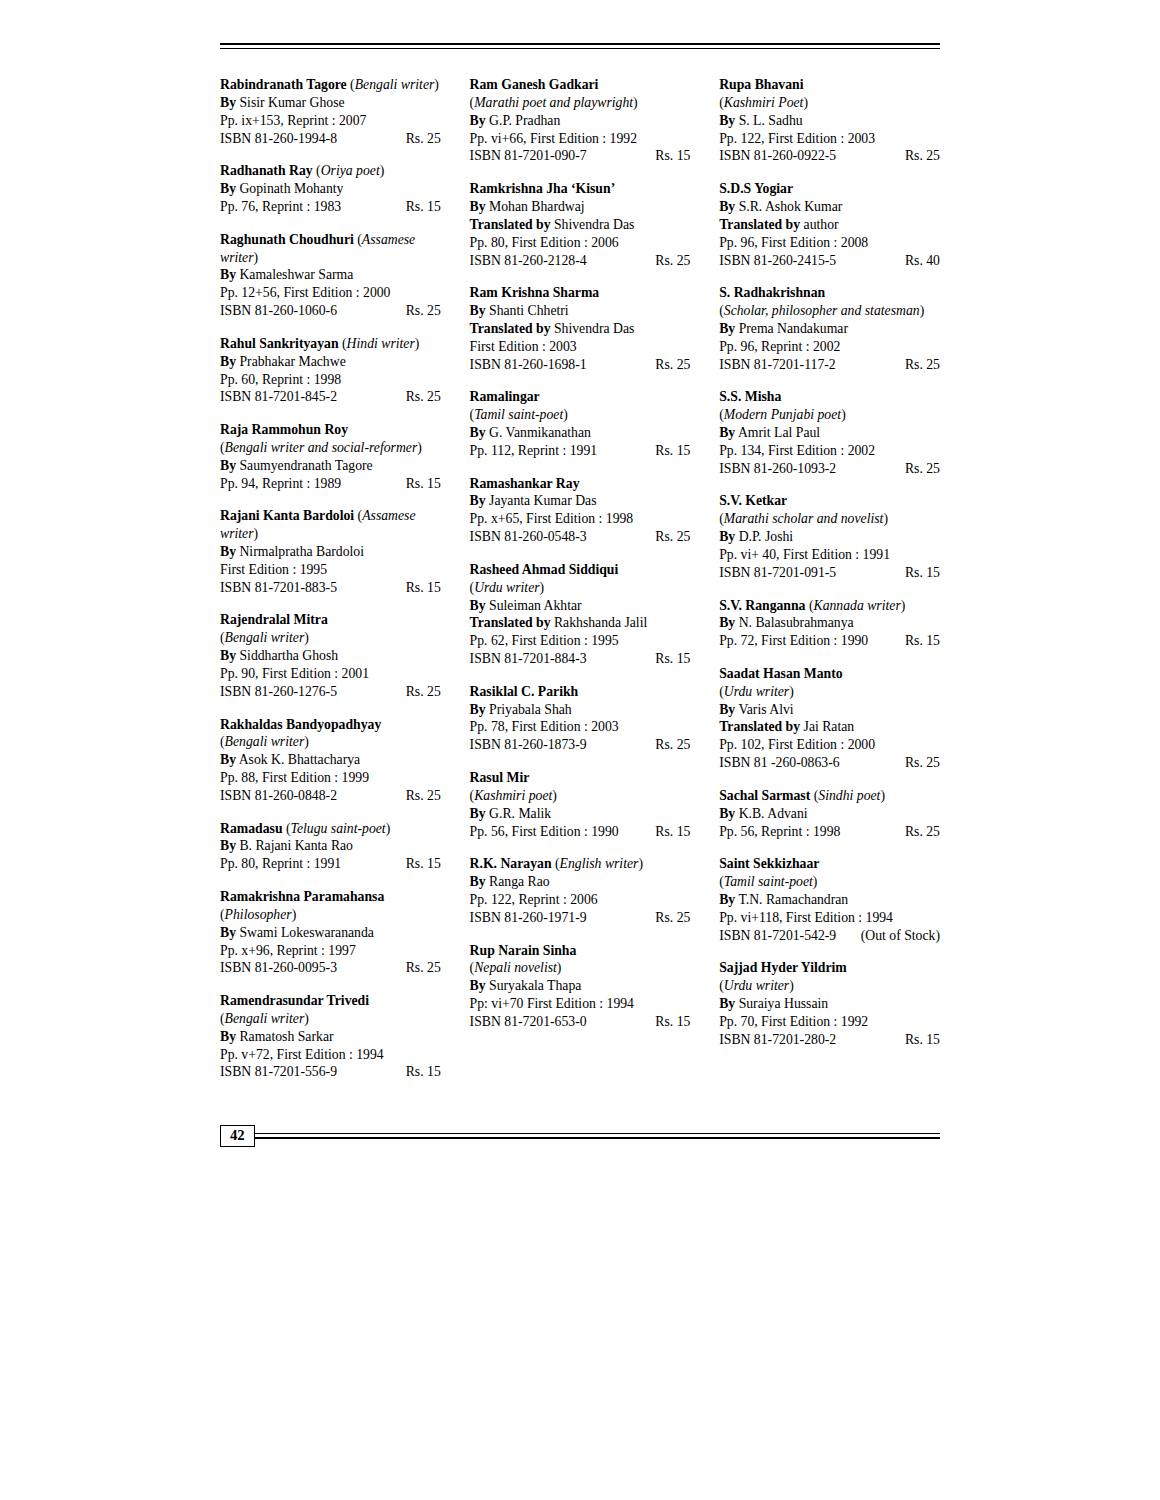Rabindranath Tagore (Bengali writer)
By Sisir Kumar Ghose
Pp. ix+153, Reprint : 2007
ISBN 81-260-1994-8 Rs. 25
Radhanath Ray (Oriya poet)
By Gopinath Mohanty
Pp. 76, Reprint : 1983 Rs. 15
Raghunath Choudhuri (Assamese writer)
By Kamaleshwar Sarma
Pp. 12+56, First Edition : 2000
ISBN 81-260-1060-6 Rs. 25
Rahul Sankrityayan (Hindi writer)
By Prabhakar Machwe
Pp. 60, Reprint : 1998
ISBN 81-7201-845-2 Rs. 25
Raja Rammohun Roy
(Bengali writer and social-reformer)
By Saumyendranath Tagore
Pp. 94, Reprint : 1989 Rs. 15
Rajani Kanta Bardoloi (Assamese writer)
By Nirmalpratha Bardoloi
First Edition : 1995
ISBN 81-7201-883-5 Rs. 15
Rajendralal Mitra
(Bengali writer)
By Siddhartha Ghosh
Pp. 90, First Edition : 2001
ISBN 81-260-1276-5 Rs. 25
Rakhaldas Bandyopadhyay
(Bengali writer)
By Asok K. Bhattacharya
Pp. 88, First Edition : 1999
ISBN 81-260-0848-2 Rs. 25
Ramadasu (Telugu saint-poet)
By B. Rajani Kanta Rao
Pp. 80, Reprint : 1991 Rs. 15
Ramakrishna Paramahansa
(Philosopher)
By Swami Lokeswarananda
Pp. x+96, Reprint : 1997
ISBN 81-260-0095-3 Rs. 25
Ramendrasundar Trivedi
(Bengali writer)
By Ramatosh Sarkar
Pp. v+72, First Edition : 1994
ISBN 81-7201-556-9 Rs. 15
Ram Ganesh Gadkari
(Marathi poet and playwright)
By G.P. Pradhan
Pp. vi+66, First Edition : 1992
ISBN 81-7201-090-7 Rs. 15
Ramkrishna Jha ‘Kisun’
By Mohan Bhardwaj
Translated by Shivendra Das
Pp. 80, First Edition : 2006
ISBN 81-260-2128-4 Rs. 25
Ram Krishna Sharma
By Shanti Chhetri
Translated by Shivendra Das
First Edition : 2003
ISBN 81-260-1698-1 Rs. 25
Ramalingar
(Tamil saint-poet)
By G. Vanmikanathan
Pp. 112, Reprint : 1991 Rs. 15
Ramashankar Ray
By Jayanta Kumar Das
Pp. x+65, First Edition : 1998
ISBN 81-260-0548-3 Rs. 25
Rasheed Ahmad Siddiqui
(Urdu writer)
By Suleiman Akhtar
Translated by Rakhshanda Jalil
Pp. 62, First Edition : 1995
ISBN 81-7201-884-3 Rs. 15
Rasiklal C. Parikh
By Priyabala Shah
Pp. 78, First Edition : 2003
ISBN 81-260-1873-9 Rs. 25
Rasul Mir
(Kashmiri poet)
By G.R. Malik
Pp. 56, First Edition : 1990 Rs. 15
R.K. Narayan (English writer)
By Ranga Rao
Pp. 122, Reprint : 2006
ISBN 81-260-1971-9 Rs. 25
Rup Narain Sinha
(Nepali novelist)
By Suryakala Thapa
Pp: vi+70 First Edition : 1994
ISBN 81-7201-653-0 Rs. 15
Rupa Bhavani
(Kashmiri Poet)
By S. L. Sadhu
Pp. 122, First Edition : 2003
ISBN 81-260-0922-5 Rs. 25
S.D.S Yogiar
By S.R. Ashok Kumar
Translated by author
Pp. 96, First Edition : 2008
ISBN 81-260-2415-5 Rs. 40
S. Radhakrishnan
(Scholar, philosopher and statesman)
By Prema Nandakumar
Pp. 96, Reprint : 2002
ISBN 81-7201-117-2 Rs. 25
S.S. Misha
(Modern Punjabi poet)
By Amrit Lal Paul
Pp. 134, First Edition : 2002
ISBN 81-260-1093-2 Rs. 25
S.V. Ketkar
(Marathi scholar and novelist)
By D.P. Joshi
Pp. vi+ 40, First Edition : 1991
ISBN 81-7201-091-5 Rs. 15
S.V. Ranganna (Kannada writer)
By N. Balasubrahmanya
Pp. 72, First Edition : 1990 Rs. 15
Saadat Hasan Manto
(Urdu writer)
By Varis Alvi
Translated by Jai Ratan
Pp. 102, First Edition : 2000
ISBN 81 -260-0863-6 Rs. 25
Sachal Sarmast (Sindhi poet)
By K.B. Advani
Pp. 56, Reprint : 1998 Rs. 25
Saint Sekkizhaar
(Tamil saint-poet)
By T.N. Ramachandran
Pp. vi+118, First Edition : 1994
ISBN 81-7201-542-9(Out of Stock)
Sajjad Hyder Yildrim
(Urdu writer)
By Suraiya Hussain
Pp. 70, First Edition : 1992
ISBN 81-7201-280-2 Rs. 15
42